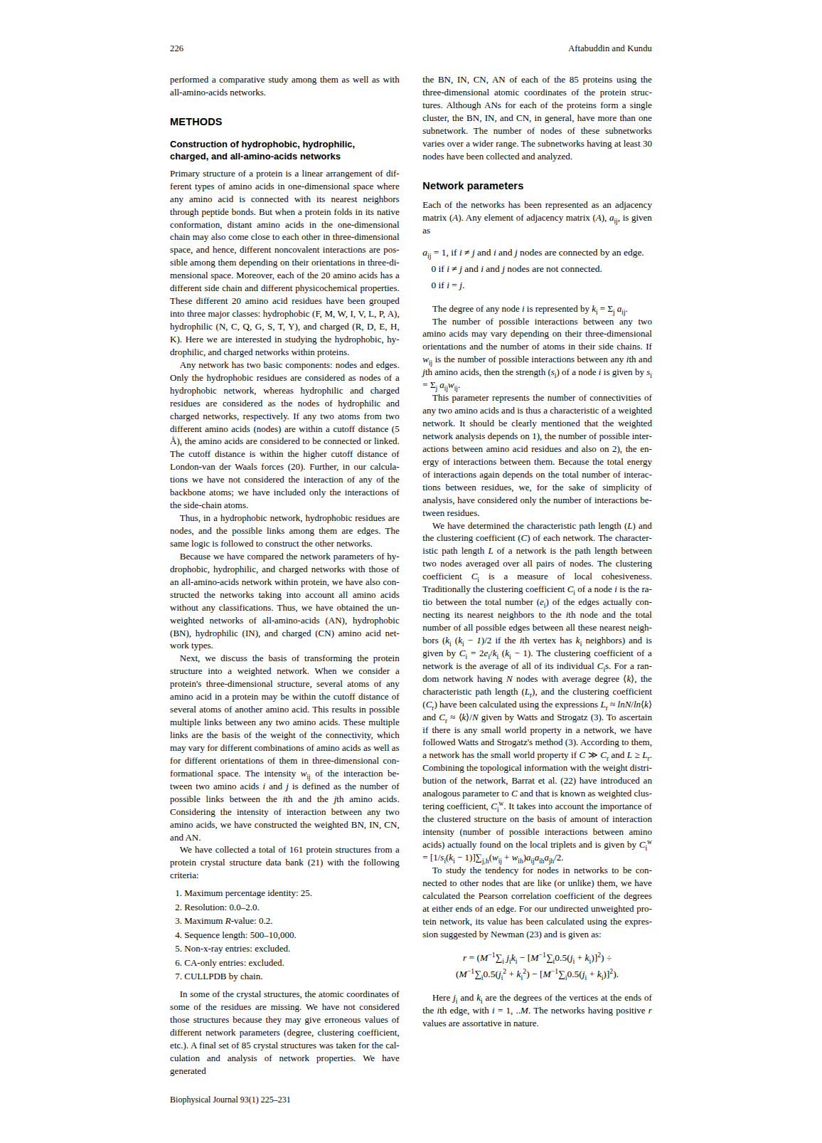226 Aftabuddin and Kundu
performed a comparative study among them as well as with all-amino-acids networks.
METHODS
Construction of hydrophobic, hydrophilic,
charged, and all-amino-acids networks
Primary structure of a protein is a linear arrangement of different types of amino acids in one-dimensional space where any amino acid is connected with its nearest neighbors through peptide bonds. But when a protein folds in its native conformation, distant amino acids in the one-dimensional chain may also come close to each other in three-dimensional space, and hence, different noncovalent interactions are possible among them depending on their orientations in three-dimensional space. Moreover, each of the 20 amino acids has a different side chain and different physicochemical properties. These different 20 amino acid residues have been grouped into three major classes: hydrophobic (F, M, W, I, V, L, P, A), hydrophilic (N, C, Q, G, S, T, Y), and charged (R, D, E, H, K). Here we are interested in studying the hydrophobic, hydrophilic, and charged networks within proteins.
Any network has two basic components: nodes and edges. Only the hydrophobic residues are considered as nodes of a hydrophobic network, whereas hydrophilic and charged residues are considered as the nodes of hydrophilic and charged networks, respectively. If any two atoms from two different amino acids (nodes) are within a cutoff distance (5 Å), the amino acids are considered to be connected or linked. The cutoff distance is within the higher cutoff distance of London-van der Waals forces (20). Further, in our calculations we have not considered the interaction of any of the backbone atoms; we have included only the interactions of the side-chain atoms.
Thus, in a hydrophobic network, hydrophobic residues are nodes, and the possible links among them are edges. The same logic is followed to construct the other networks.
Because we have compared the network parameters of hydrophobic, hydrophilic, and charged networks with those of an all-amino-acids network within protein, we have also constructed the networks taking into account all amino acids without any classifications. Thus, we have obtained the unweighted networks of all-amino-acids (AN), hydrophobic (BN), hydrophilic (IN), and charged (CN) amino acid network types.
Next, we discuss the basis of transforming the protein structure into a weighted network. When we consider a protein's three-dimensional structure, several atoms of any amino acid in a protein may be within the cutoff distance of several atoms of another amino acid. This results in possible multiple links between any two amino acids. These multiple links are the basis of the weight of the connectivity, which may vary for different combinations of amino acids as well as for different orientations of them in three-dimensional conformational space. The intensity wij of the interaction between two amino acids i and j is defined as the number of possible links between the ith and the jth amino acids. Considering the intensity of interaction between any two amino acids, we have constructed the weighted BN, IN, CN, and AN.
We have collected a total of 161 protein structures from a protein crystal structure data bank (21) with the following criteria:
Maximum percentage identity: 25.
Resolution: 0.0–2.0.
Maximum R-value: 0.2.
Sequence length: 500–10,000.
Non-x-ray entries: excluded.
CA-only entries: excluded.
CULLPDB by chain.
In some of the crystal structures, the atomic coordinates of some of the residues are missing. We have not considered those structures because they may give erroneous values of different network parameters (degree, clustering coefficient, etc.). A final set of 85 crystal structures was taken for the calculation and analysis of network properties. We have generated
Biophysical Journal 93(1) 225–231
the BN, IN, CN, AN of each of the 85 proteins using the three-dimensional atomic coordinates of the protein structures. Although ANs for each of the proteins form a single cluster, the BN, IN, and CN, in general, have more than one subnetwork. The number of nodes of these subnetworks varies over a wider range. The subnetworks having at least 30 nodes have been collected and analyzed.
Network parameters
Each of the networks has been represented as an adjacency matrix (A). Any element of adjacency matrix (A), aij, is given as
aij = 1, if i ≠ j and i and j nodes are connected by an edge. 0 if i ≠ j and i and j nodes are not connected. 0 if i = j.
The degree of any node i is represented by ki = Σj aij.
The number of possible interactions between any two amino acids may vary depending on their three-dimensional orientations and the number of atoms in their side chains. If wij is the number of possible interactions between any ith and jth amino acids, then the strength (si) of a node i is given by si = Σj aijwij.
This parameter represents the number of connectivities of any two amino acids and is thus a characteristic of a weighted network. It should be clearly mentioned that the weighted network analysis depends on 1), the number of possible interactions between amino acid residues and also on 2), the energy of interactions between them. Because the total energy of interactions again depends on the total number of interactions between residues, we, for the sake of simplicity of analysis, have considered only the number of interactions between residues.
We have determined the characteristic path length (L) and the clustering coefficient (C) of each network. The characteristic path length L of a network is the path length between two nodes averaged over all pairs of nodes. The clustering coefficient Ci is a measure of local cohesiveness. Traditionally the clustering coefficient Ci of a node i is the ratio between the total number (ei) of the edges actually connecting its nearest neighbors to the ith node and the total number of all possible edges between all these nearest neighbors (ki (ki − 1)/2 if the ith vertex has ki neighbors) and is given by Ci = 2ei/ki (ki − 1). The clustering coefficient of a network is the average of all of its individual Cis. For a random network having N nodes with average degree ⟨k⟩, the characteristic path length (Lr), and the clustering coefficient (Cr) have been calculated using the expressions Lr ≈ lnN/ln⟨k⟩ and Cr ≈ ⟨k⟩/N given by Watts and Strogatz (3). To ascertain if there is any small world property in a network, we have followed Watts and Strogatz's method (3). According to them, a network has the small world property if C ≫ Cr and L ≥ Lr. Combining the topological information with the weight distribution of the network, Barrat et al. (22) have introduced an analogous parameter to C and that is known as weighted clustering coefficient, Ciw. It takes into account the importance of the clustered structure on the basis of amount of interaction intensity (number of possible interactions between amino acids) actually found on the local triplets and is given by Ciw = [1/si(ki − 1)]∑j,h(wij + wih)aijaihajh/2.
To study the tendency for nodes in networks to be connected to other nodes that are like (or unlike) them, we have calculated the Pearson correlation coefficient of the degrees at either ends of an edge. For our undirected unweighted protein network, its value has been calculated using the expression suggested by Newman (23) and is given as:
r = (M−1∑i jiki − [M−1∑i0.5(ji + ki)]2) ÷ (M−1∑i0.5(ji2 + ki2) − [M−1∑i0.5(ji + ki)]2).
Here ji and ki are the degrees of the vertices at the ends of the ith edge, with i = 1, ..M. The networks having positive r values are assortative in nature.